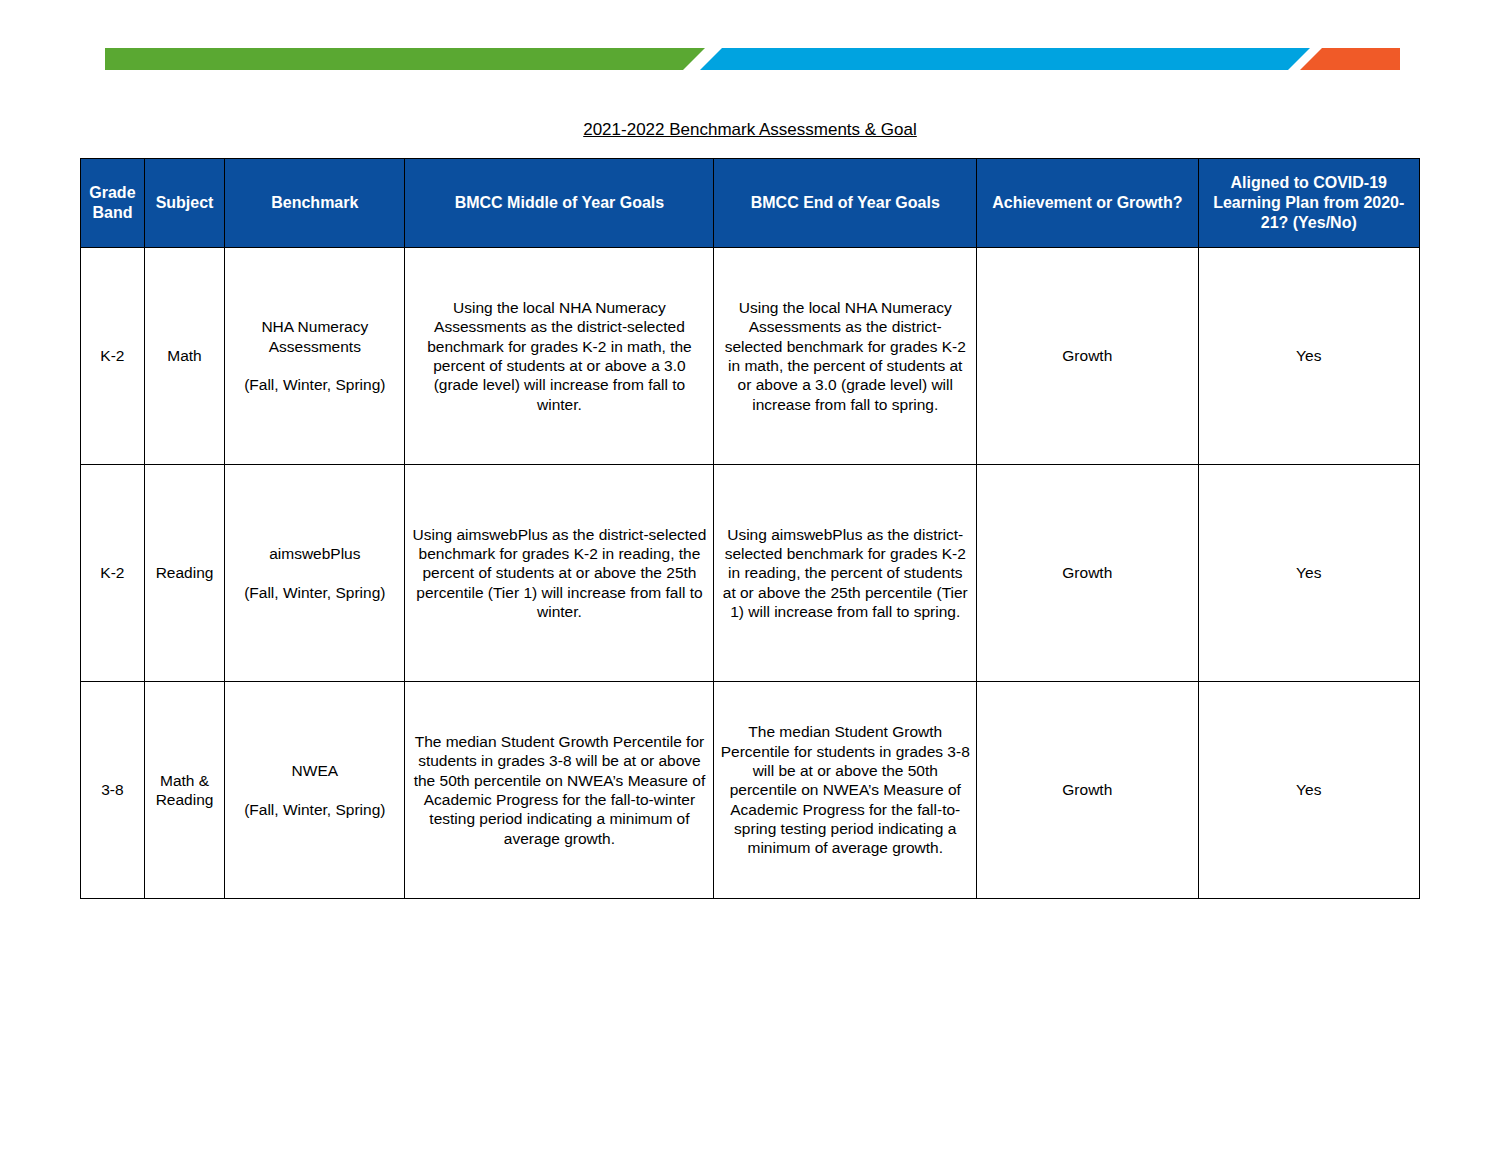2021-2022 Benchmark Assessments & Goal
| Grade Band | Subject | Benchmark | BMCC Middle of Year Goals | BMCC End of Year Goals | Achievement or Growth? | Aligned to COVID-19 Learning Plan from 2020-21? (Yes/No) |
| --- | --- | --- | --- | --- | --- | --- |
| K-2 | Math | NHA Numeracy Assessments (Fall, Winter, Spring) | Using the local NHA Numeracy Assessments as the district-selected benchmark for grades K-2 in math, the percent of students at or above a 3.0 (grade level) will increase from fall to winter. | Using the local NHA Numeracy Assessments as the district-selected benchmark for grades K-2 in math, the percent of students at or above a 3.0 (grade level) will increase from fall to spring. | Growth | Yes |
| K-2 | Reading | aimswebPlus (Fall, Winter, Spring) | Using aimswebPlus as the district-selected benchmark for grades K-2 in reading, the percent of students at or above the 25th percentile (Tier 1) will increase from fall to winter. | Using aimswebPlus as the district-selected benchmark for grades K-2 in reading, the percent of students at or above the 25th percentile (Tier 1) will increase from fall to spring. | Growth | Yes |
| 3-8 | Math & Reading | NWEA (Fall, Winter, Spring) | The median Student Growth Percentile for students in grades 3-8 will be at or above the 50th percentile on NWEA’s Measure of Academic Progress for the fall-to-winter testing period indicating a minimum of average growth. | The median Student Growth Percentile for students in grades 3-8 will be at or above the 50th percentile on NWEA’s Measure of Academic Progress for the fall-to-spring testing period indicating a minimum of average growth. | Growth | Yes |